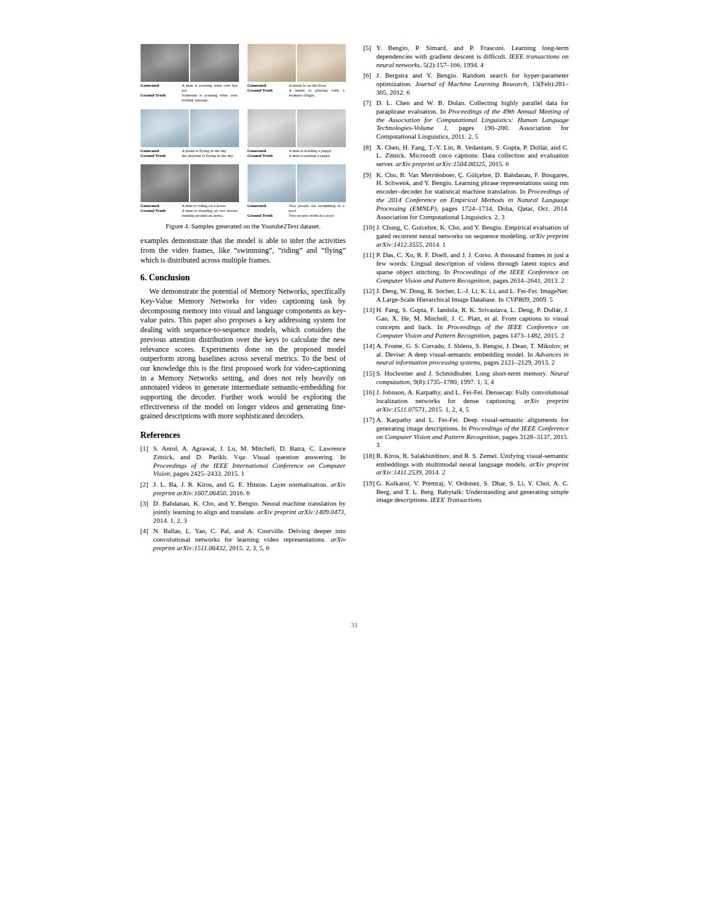| Generated | A man is pouring wine over hot pot |
| Ground Truth | Someone is pouring wine over boiling sausage. |
| Generated | A kitten is on the floor |
| Ground Truth | A kitten is playing with a woman's finger. |
| Generated | A plane is flying in the sky |
| Ground Truth | An airplane is flying in the sky |
| Generated | A man is holding a puppy |
| Ground Truth | A man is petting a puppy |
| Generated | A man is riding on a horse |
| Ground Truth | A man is standing on two horses running around an arena. |
| Generated | Two people are swimming in a pool |
| Ground Truth | Two people swim in a pool |
Figure 4. Samples generated on the Youtube2Text dataset.
examples demonstrate that the model is able to infer the activities from the video frames, like ”swimming”, ”riding” and ”flying” which is distributed across multiple frames.
6. Conclusion
We demonstrate the potential of Memory Networks, specifically Key-Value Memory Networks for video captioning task by decomposing memory into visual and language components as key-value pairs. This paper also proposes a key addressing system for dealing with sequence-to-sequence models, which considers the previous attention distribution over the keys to calculate the new relevance scores. Experiments done on the proposed model outperform strong baselines across several metrics. To the best of our knowledge this is the first proposed work for video-captioning in a Memory Networks setting, and does not rely heavily on annotated videos to generate intermediate semantic-embedding for supporting the decoder. Further work would be exploring the effectiveness of the model on longer videos and generating fine-grained descriptions with more sophisticated decoders.
References
S. Antol, A. Agrawal, J. Lu, M. Mitchell, D. Batra, C. Lawrence Zitnick, and D. Parikh. Vqa: Visual question answering. In Proceedings of the IEEE International Conference on Computer Vision, pages 2425–2433, 2015. 1
J. L. Ba, J. R. Kiros, and G. E. Hinton. Layer normalization. arXiv preprint arXiv:1607.06450, 2016. 6
D. Bahdanau, K. Cho, and Y. Bengio. Neural machine translation by jointly learning to align and translate. arXiv preprint arXiv:1409.0473, 2014. 1, 2, 3
N. Ballas, L. Yao, C. Pal, and A. Courville. Delving deeper into convolutional networks for learning video representations. arXiv preprint arXiv:1511.06432, 2015. 2, 3, 5, 6
Y. Bengio, P. Simard, and P. Frasconi. Learning long-term dependencies with gradient descent is difficult. IEEE transactions on neural networks, 5(2):157–166, 1994. 4
J. Bergstra and Y. Bengio. Random search for hyper-parameter optimization. Journal of Machine Learning Research, 13(Feb):281–305, 2012. 6
D. L. Chen and W. B. Dolan. Collecting highly parallel data for paraphrase evaluation. In Proceedings of the 49th Annual Meeting of the Association for Computational Linguistics: Human Language Technologies-Volume 1, pages 190–200. Association for Computational Linguistics, 2011. 2, 5
X. Chen, H. Fang, T.-Y. Lin, R. Vedantam, S. Gupta, P. Dollár, and C. L. Zitnick. Microsoft coco captions: Data collection and evaluation server. arXiv preprint arXiv:1504.00325, 2015. 6
K. Cho, B. Van Merriënboer, Ç. Gülçehre, D. Bahdanau, F. Bougares, H. Schwenk, and Y. Bengio. Learning phrase representations using rnn encoder–decoder for statistical machine translation. In Proceedings of the 2014 Conference on Empirical Methods in Natural Language Processing (EMNLP), pages 1724–1734, Doha, Qatar, Oct. 2014. Association for Computational Linguistics. 2, 3
J. Chung, C. Gulcehre, K. Cho, and Y. Bengio. Empirical evaluation of gated recurrent neural networks on sequence modeling. arXiv preprint arXiv:1412.3555, 2014. 1
P. Das, C. Xu, R. F. Doell, and J. J. Corso. A thousand frames in just a few words: Lingual description of videos through latent topics and sparse object stitching. In Proceedings of the IEEE Conference on Computer Vision and Pattern Recognition, pages 2634–2641, 2013. 2
J. Deng, W. Dong, R. Socher, L.-J. Li, K. Li, and L. Fei-Fei. ImageNet: A Large-Scale Hierarchical Image Database. In CVPR09, 2009. 5
H. Fang, S. Gupta, F. Iandola, R. K. Srivastava, L. Deng, P. Dollár, J. Gao, X. He, M. Mitchell, J. C. Platt, et al. From captions to visual concepts and back. In Proceedings of the IEEE Conference on Computer Vision and Pattern Recognition, pages 1473–1482, 2015. 2
A. Frome, G. S. Corrado, J. Shlens, S. Bengio, J. Dean, T. Mikolov, et al. Devise: A deep visual-semantic embedding model. In Advances in neural information processing systems, pages 2121–2129, 2013. 2
S. Hochreiter and J. Schmidhuber. Long short-term memory. Neural computation, 9(8):1735–1780, 1997. 1, 3, 4
J. Johnson, A. Karpathy, and L. Fei-Fei. Densecap: Fully convolutional localization networks for dense captioning. arXiv preprint arXiv:1511.07571, 2015. 1, 2, 4, 5
A. Karpathy and L. Fei-Fei. Deep visual-semantic alignments for generating image descriptions. In Proceedings of the IEEE Conference on Computer Vision and Pattern Recognition, pages 3128–3137, 2015. 3
R. Kiros, R. Salakhutdinov, and R. S. Zemel. Unifying visual-semantic embeddings with multimodal neural language models. arXiv preprint arXiv:1411.2539, 2014. 2
G. Kulkarni, V. Premraj, V. Ordonez, S. Dhar, S. Li, Y. Choi, A. C. Berg, and T. L. Berg. Babytalk: Understanding and generating simple image descriptions. IEEE Transactions
31